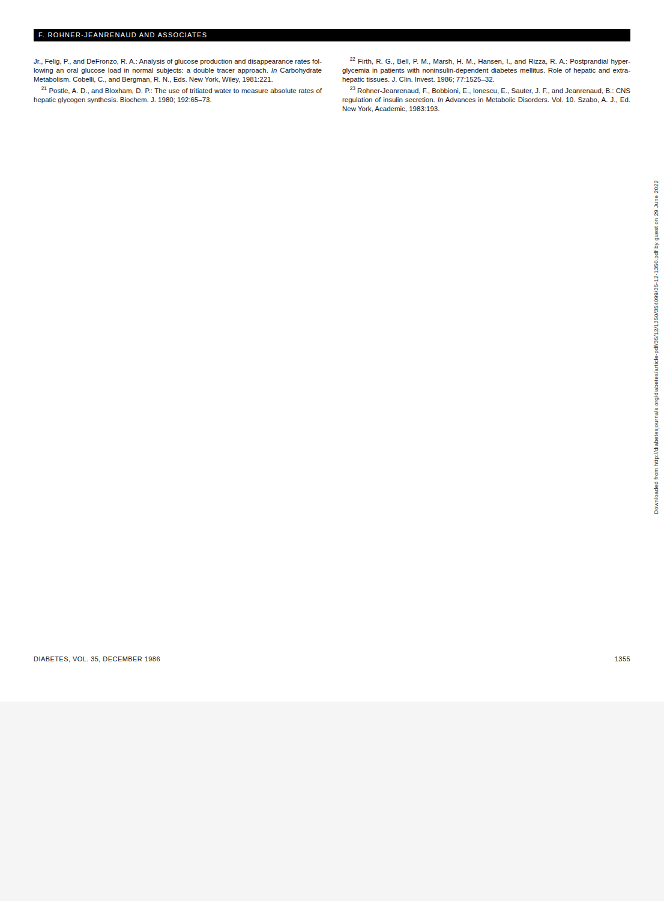F. ROHNER-JEANRENAUD AND ASSOCIATES
Jr., Felig, P., and DeFronzo, R. A.: Analysis of glucose production and disappearance rates following an oral glucose load in normal subjects: a double tracer approach. In Carbohydrate Metabolism. Cobelli, C., and Bergman, R. N., Eds. New York, Wiley, 1981:221.
21 Postle, A. D., and Bloxham, D. P.: The use of tritiated water to measure absolute rates of hepatic glycogen synthesis. Biochem. J. 1980; 192:65–73.
22 Firth, R. G., Bell, P. M., Marsh, H. M., Hansen, I., and Rizza, R. A.: Postprandial hyperglycemia in patients with noninsulin-dependent diabetes mellitus. Role of hepatic and extrahepatic tissues. J. Clin. Invest. 1986; 77:1525–32.
23 Rohner-Jeanrenaud, F., Bobbioni, E., Ionescu, E., Sauter, J. F., and Jeanrenaud, B.: CNS regulation of insulin secretion. In Advances in Metabolic Disorders. Vol. 10. Szabo, A. J., Ed. New York, Academic, 1983:193.
Downloaded from http://diabetesjournals.org/diabetes/article-pdf/35/12/1350/354099/35-12-1350.pdf by guest on 29 June 2022
DIABETES, VOL. 35, DECEMBER 1986 1355